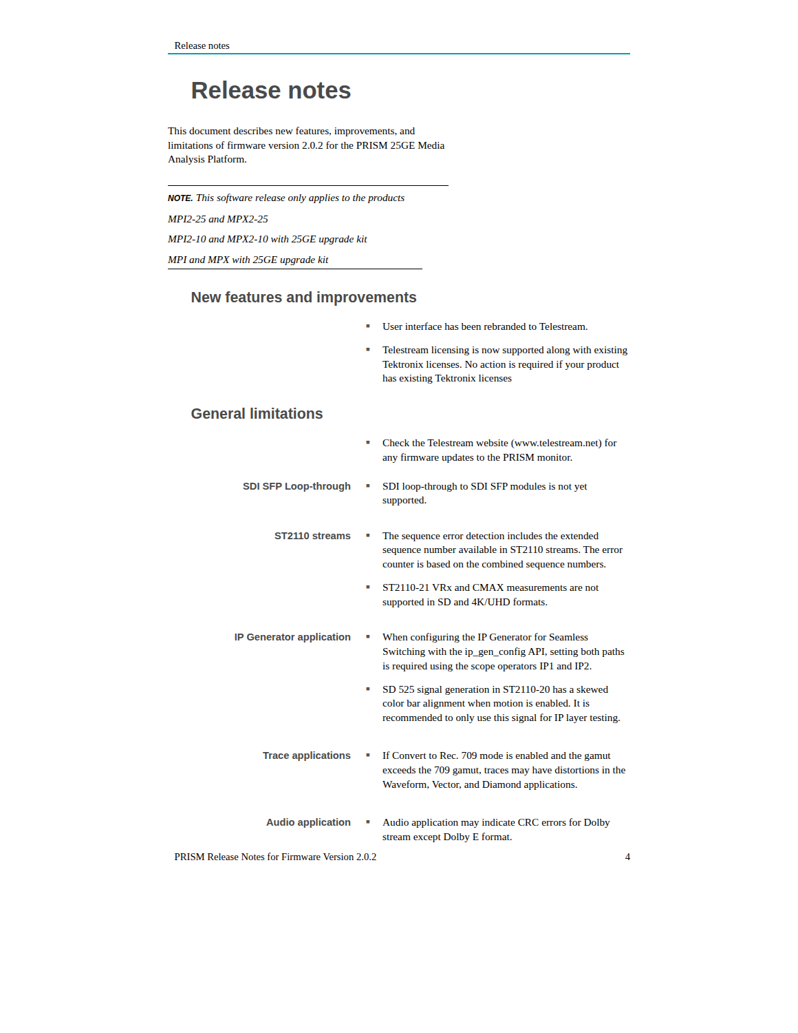Release notes
Release notes
This document describes new features, improvements, and limitations of firmware version 2.0.2 for the PRISM 25GE Media Analysis Platform.
NOTE. This software release only applies to the products
MPI2-25 and MPX2-25
MPI2-10 and MPX2-10 with 25GE upgrade kit
MPI and MPX with 25GE upgrade kit
New features and improvements
User interface has been rebranded to Telestream.
Telestream licensing is now supported along with existing Tektronix licenses. No action is required if your product has existing Tektronix licenses
General limitations
Check the Telestream website (www.telestream.net) for any firmware updates to the PRISM monitor.
SDI SFP Loop-through
SDI loop-through to SDI SFP modules is not yet supported.
ST2110 streams
The sequence error detection includes the extended sequence number available in ST2110 streams. The error counter is based on the combined sequence numbers.
ST2110-21 VRx and CMAX measurements are not supported in SD and 4K/UHD formats.
IP Generator application
When configuring the IP Generator for Seamless Switching with the ip_gen_config API, setting both paths is required using the scope operators IP1 and IP2.
SD 525 signal generation in ST2110-20 has a skewed color bar alignment when motion is enabled. It is recommended to only use this signal for IP layer testing.
Trace applications
If Convert to Rec. 709 mode is enabled and the gamut exceeds the 709 gamut, traces may have distortions in the Waveform, Vector, and Diamond applications.
Audio application
Audio application may indicate CRC errors for Dolby stream except Dolby E format.
PRISM Release Notes for Firmware Version 2.0.2 4